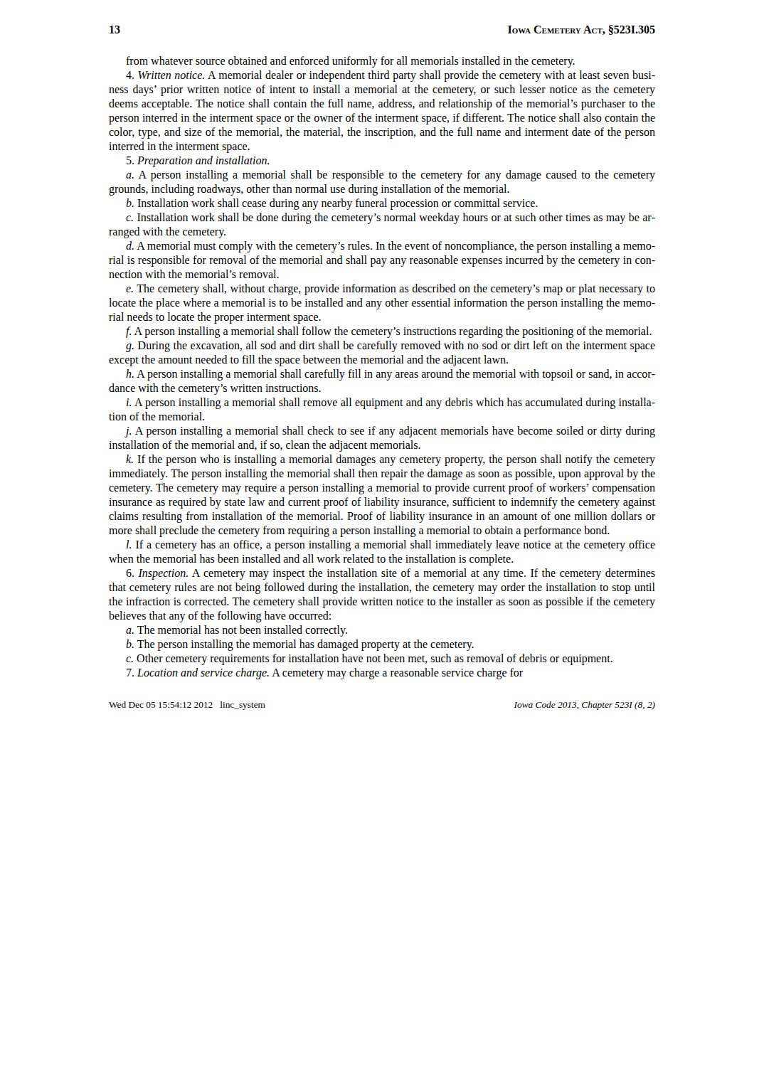13 Iowa Cemetery Act, §523I.305
from whatever source obtained and enforced uniformly for all memorials installed in the cemetery.
4. Written notice. A memorial dealer or independent third party shall provide the cemetery with at least seven business days’ prior written notice of intent to install a memorial at the cemetery, or such lesser notice as the cemetery deems acceptable. The notice shall contain the full name, address, and relationship of the memorial’s purchaser to the person interred in the interment space or the owner of the interment space, if different. The notice shall also contain the color, type, and size of the memorial, the material, the inscription, and the full name and interment date of the person interred in the interment space.
5. Preparation and installation.
a. A person installing a memorial shall be responsible to the cemetery for any damage caused to the cemetery grounds, including roadways, other than normal use during installation of the memorial.
b. Installation work shall cease during any nearby funeral procession or committal service.
c. Installation work shall be done during the cemetery’s normal weekday hours or at such other times as may be arranged with the cemetery.
d. A memorial must comply with the cemetery’s rules. In the event of noncompliance, the person installing a memorial is responsible for removal of the memorial and shall pay any reasonable expenses incurred by the cemetery in connection with the memorial’s removal.
e. The cemetery shall, without charge, provide information as described on the cemetery’s map or plat necessary to locate the place where a memorial is to be installed and any other essential information the person installing the memorial needs to locate the proper interment space.
f. A person installing a memorial shall follow the cemetery’s instructions regarding the positioning of the memorial.
g. During the excavation, all sod and dirt shall be carefully removed with no sod or dirt left on the interment space except the amount needed to fill the space between the memorial and the adjacent lawn.
h. A person installing a memorial shall carefully fill in any areas around the memorial with topsoil or sand, in accordance with the cemetery’s written instructions.
i. A person installing a memorial shall remove all equipment and any debris which has accumulated during installation of the memorial.
j. A person installing a memorial shall check to see if any adjacent memorials have become soiled or dirty during installation of the memorial and, if so, clean the adjacent memorials.
k. If the person who is installing a memorial damages any cemetery property, the person shall notify the cemetery immediately. The person installing the memorial shall then repair the damage as soon as possible, upon approval by the cemetery. The cemetery may require a person installing a memorial to provide current proof of workers’ compensation insurance as required by state law and current proof of liability insurance, sufficient to indemnify the cemetery against claims resulting from installation of the memorial. Proof of liability insurance in an amount of one million dollars or more shall preclude the cemetery from requiring a person installing a memorial to obtain a performance bond.
l. If a cemetery has an office, a person installing a memorial shall immediately leave notice at the cemetery office when the memorial has been installed and all work related to the installation is complete.
6. Inspection. A cemetery may inspect the installation site of a memorial at any time. If the cemetery determines that cemetery rules are not being followed during the installation, the cemetery may order the installation to stop until the infraction is corrected. The cemetery shall provide written notice to the installer as soon as possible if the cemetery believes that any of the following have occurred:
a. The memorial has not been installed correctly.
b. The person installing the memorial has damaged property at the cemetery.
c. Other cemetery requirements for installation have not been met, such as removal of debris or equipment.
7. Location and service charge. A cemetery may charge a reasonable service charge for
Wed Dec 05 15:54:12 2012 linc_system Iowa Code 2013, Chapter 523I (8, 2)